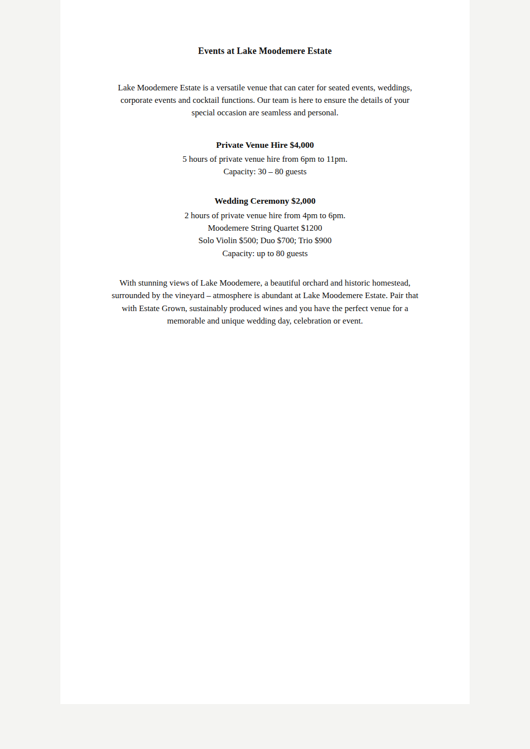Events at Lake Moodemere Estate
Lake Moodemere Estate is a versatile venue that can cater for seated events, weddings, corporate events and cocktail functions. Our team is here to ensure the details of your special occasion are seamless and personal.
Private Venue Hire $4,000
5 hours of private venue hire from 6pm to 11pm.
Capacity: 30 – 80 guests
Wedding Ceremony $2,000
2 hours of private venue hire from 4pm to 6pm.
Moodemere String Quartet $1200
Solo Violin $500; Duo $700; Trio $900
Capacity: up to 80 guests
With stunning views of Lake Moodemere, a beautiful orchard and historic homestead, surrounded by the vineyard – atmosphere is abundant at Lake Moodemere Estate. Pair that with Estate Grown, sustainably produced wines and you have the perfect venue for a memorable and unique wedding day, celebration or event.